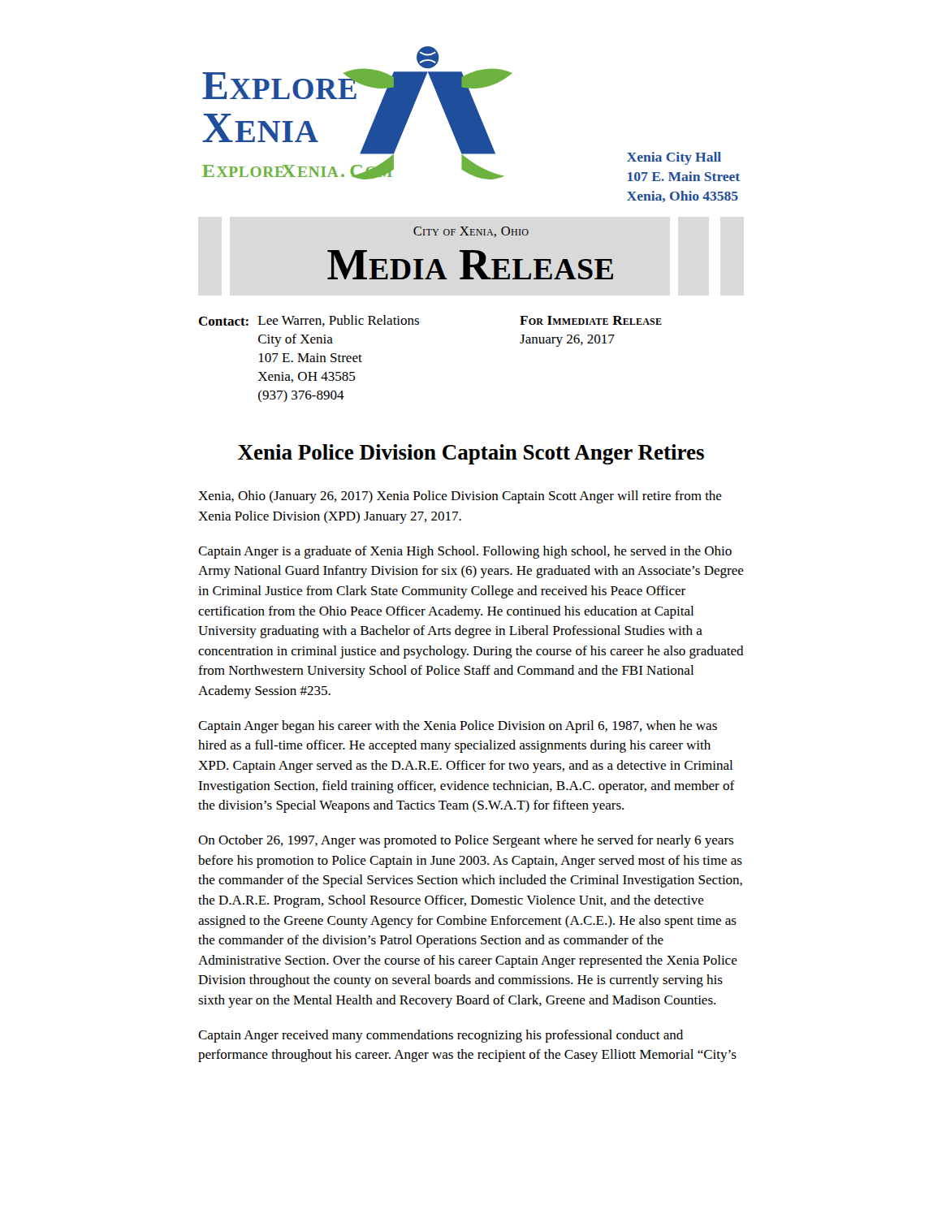E XPLORE X ENIA E XPLORE X ENIA . C OM
Xenia City Hall
107 E. Main Street
Xenia, Ohio 43585
City of Xenia, Ohio
Media Release
Contact:
Lee Warren, Public Relations
City of Xenia
107 E. Main Street
Xenia, OH 43585
(937) 376-8904
For Immediate Release
January 26, 2017
Xenia Police Division Captain Scott Anger Retires
Xenia, Ohio (January 26, 2017) Xenia Police Division Captain Scott Anger will retire from the Xenia Police Division (XPD) January 27, 2017.
Captain Anger is a graduate of Xenia High School. Following high school, he served in the Ohio Army National Guard Infantry Division for six (6) years. He graduated with an Associate’s Degree in Criminal Justice from Clark State Community College and received his Peace Officer certification from the Ohio Peace Officer Academy. He continued his education at Capital University graduating with a Bachelor of Arts degree in Liberal Professional Studies with a concentration in criminal justice and psychology. During the course of his career he also graduated from Northwestern University School of Police Staff and Command and the FBI National Academy Session #235.
Captain Anger began his career with the Xenia Police Division on April 6, 1987, when he was hired as a full-time officer. He accepted many specialized assignments during his career with XPD. Captain Anger served as the D.A.R.E. Officer for two years, and as a detective in Criminal Investigation Section, field training officer, evidence technician, B.A.C. operator, and member of the division’s Special Weapons and Tactics Team (S.W.A.T) for fifteen years.
On October 26, 1997, Anger was promoted to Police Sergeant where he served for nearly 6 years before his promotion to Police Captain in June 2003. As Captain, Anger served most of his time as the commander of the Special Services Section which included the Criminal Investigation Section, the D.A.R.E. Program, School Resource Officer, Domestic Violence Unit, and the detective assigned to the Greene County Agency for Combine Enforcement (A.C.E.). He also spent time as the commander of the division’s Patrol Operations Section and as commander of the Administrative Section. Over the course of his career Captain Anger represented the Xenia Police Division throughout the county on several boards and commissions. He is currently serving his sixth year on the Mental Health and Recovery Board of Clark, Greene and Madison Counties.
Captain Anger received many commendations recognizing his professional conduct and performance throughout his career. Anger was the recipient of the Casey Elliott Memorial “City’s